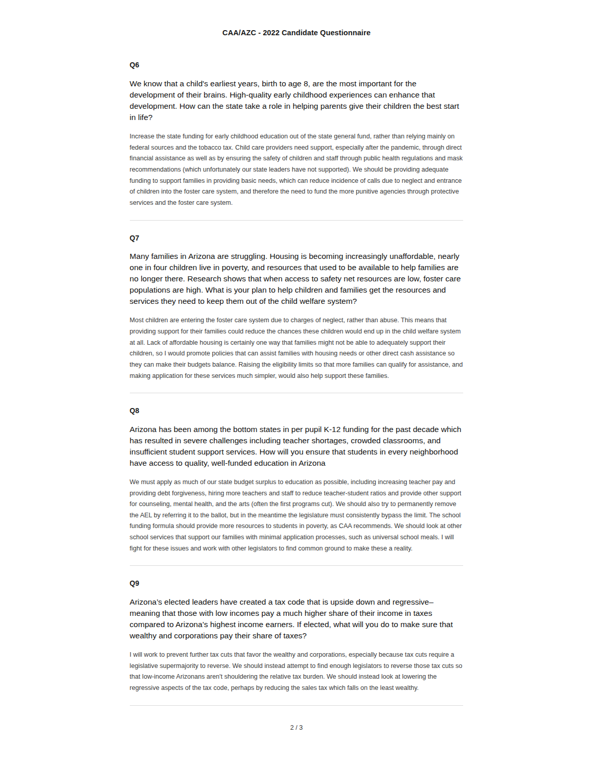CAA/AZC - 2022 Candidate Questionnaire
Q6
We know that a child's earliest years, birth to age 8, are the most important for the development of their brains. High-quality early childhood experiences can enhance that development. How can the state take a role in helping parents give their children the best start in life?
Increase the state funding for early childhood education out of the state general fund, rather than relying mainly on federal sources and the tobacco tax. Child care providers need support, especially after the pandemic, through direct financial assistance as well as by ensuring the safety of children and staff through public health regulations and mask recommendations (which unfortunately our state leaders have not supported). We should be providing adequate funding to support families in providing basic needs, which can reduce incidence of calls due to neglect and entrance of children into the foster care system, and therefore the need to fund the more punitive agencies through protective services and the foster care system.
Q7
Many families in Arizona are struggling. Housing is becoming increasingly unaffordable, nearly one in four children live in poverty, and resources that used to be available to help families are no longer there. Research shows that when access to safety net resources are low, foster care populations are high. What is your plan to help children and families get the resources and services they need to keep them out of the child welfare system?
Most children are entering the foster care system due to charges of neglect, rather than abuse. This means that providing support for their families could reduce the chances these children would end up in the child welfare system at all. Lack of affordable housing is certainly one way that families might not be able to adequately support their children, so I would promote policies that can assist families with housing needs or other direct cash assistance so they can make their budgets balance. Raising the eligibility limits so that more families can qualify for assistance, and making application for these services much simpler, would also help support these families.
Q8
Arizona has been among the bottom states in per pupil K-12 funding for the past decade which has resulted in severe challenges including teacher shortages, crowded classrooms, and insufficient student support services. How will you ensure that students in every neighborhood have access to quality, well-funded education in Arizona
We must apply as much of our state budget surplus to education as possible, including increasing teacher pay and providing debt forgiveness, hiring more teachers and staff to reduce teacher-student ratios and provide other support for counseling, mental health, and the arts (often the first programs cut). We should also try to permanently remove the AEL by referring it to the ballot, but in the meantime the legislature must consistently bypass the limit. The school funding formula should provide more resources to students in poverty, as CAA recommends. We should look at other school services that support our families with minimal application processes, such as universal school meals. I will fight for these issues and work with other legislators to find common ground to make these a reality.
Q9
Arizona’s elected leaders have created a tax code that is upside down and regressive– meaning that those with low incomes pay a much higher share of their income in taxes compared to Arizona’s highest income earners. If elected, what will you do to make sure that wealthy and corporations pay their share of taxes?
I will work to prevent further tax cuts that favor the wealthy and corporations, especially because tax cuts require a legislative supermajority to reverse. We should instead attempt to find enough legislators to reverse those tax cuts so that low-income Arizonans aren't shouldering the relative tax burden. We should instead look at lowering the regressive aspects of the tax code, perhaps by reducing the sales tax which falls on the least wealthy.
2 / 3